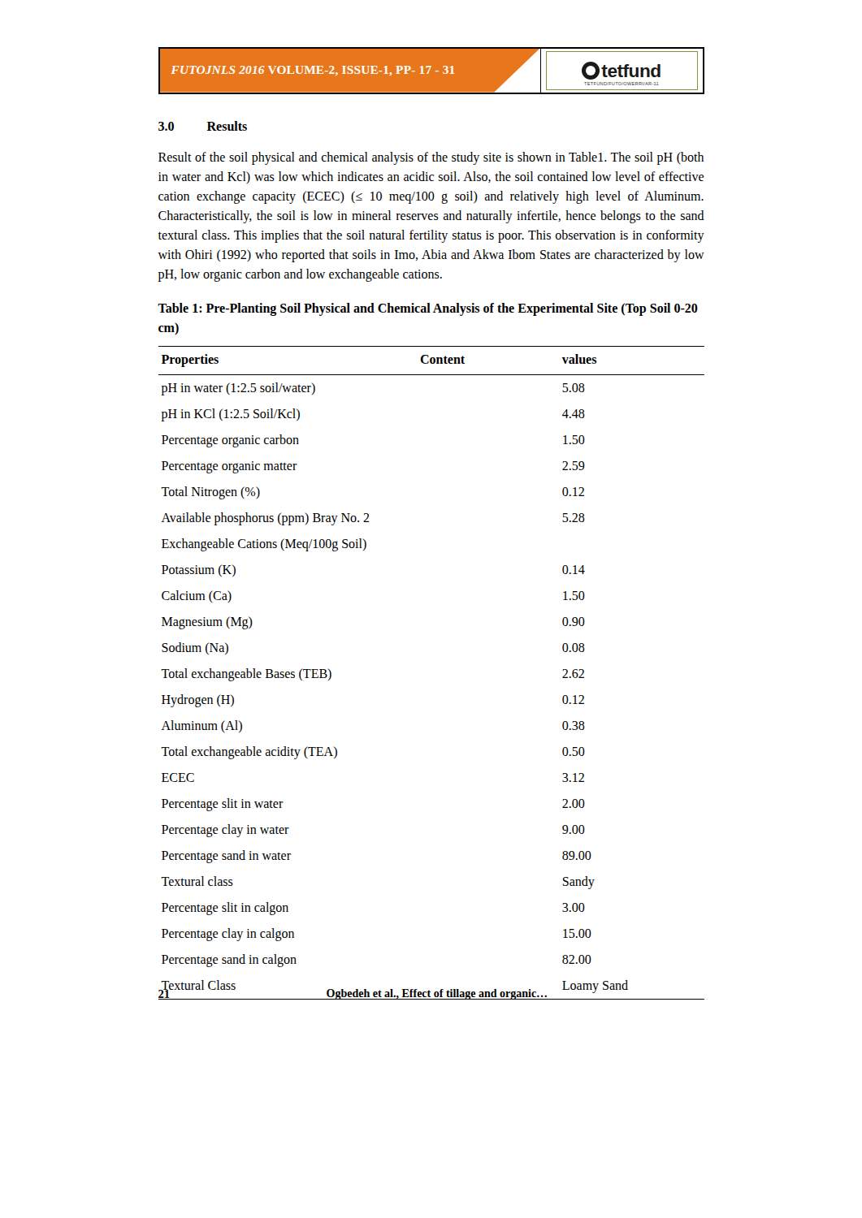FUTOJNLS 2016 VOLUME-2, ISSUE-1, PP- 17 - 31
tetfund
TETFUND/FUTO/OWERRI/AR-11
3.0 Results
Result of the soil physical and chemical analysis of the study site is shown in Table1. The soil pH (both in water and Kcl) was low which indicates an acidic soil. Also, the soil contained low level of effective cation exchange capacity (ECEC) (≤ 10 meq/100 g soil) and relatively high level of Aluminum. Characteristically, the soil is low in mineral reserves and naturally infertile, hence belongs to the sand textural class. This implies that the soil natural fertility status is poor. This observation is in conformity with Ohiri (1992) who reported that soils in Imo, Abia and Akwa Ibom States are characterized by low pH, low organic carbon and low exchangeable cations.
Table 1: Pre-Planting Soil Physical and Chemical Analysis of the Experimental Site (Top Soil 0-20 cm)
| Properties | Content | values |
| --- | --- | --- |
| pH in water (1:2.5 soil/water) | | 5.08 |
| pH in KCl (1:2.5 Soil/Kcl) | | 4.48 |
| Percentage organic carbon | | 1.50 |
| Percentage organic matter | | 2.59 |
| Total Nitrogen (%) | | 0.12 |
| Available phosphorus (ppm) Bray No. 2 | | 5.28 |
| Exchangeable Cations (Meq/100g Soil) | | |
| Potassium (K) | | 0.14 |
| Calcium (Ca) | | 1.50 |
| Magnesium (Mg) | | 0.90 |
| Sodium (Na) | | 0.08 |
| Total exchangeable Bases (TEB) | | 2.62 |
| Hydrogen (H) | | 0.12 |
| Aluminum (Al) | | 0.38 |
| Total exchangeable acidity (TEA) | | 0.50 |
| ECEC | | 3.12 |
| Percentage slit in water | | 2.00 |
| Percentage clay in water | | 9.00 |
| Percentage sand in water | | 89.00 |
| Textural class | | Sandy |
| Percentage slit in calgon | | 3.00 |
| Percentage clay in calgon | | 15.00 |
| Percentage sand in calgon | | 82.00 |
| Textural Class | | Loamy Sand |
21
Ogbedeh et al., Effect of tillage and organic…